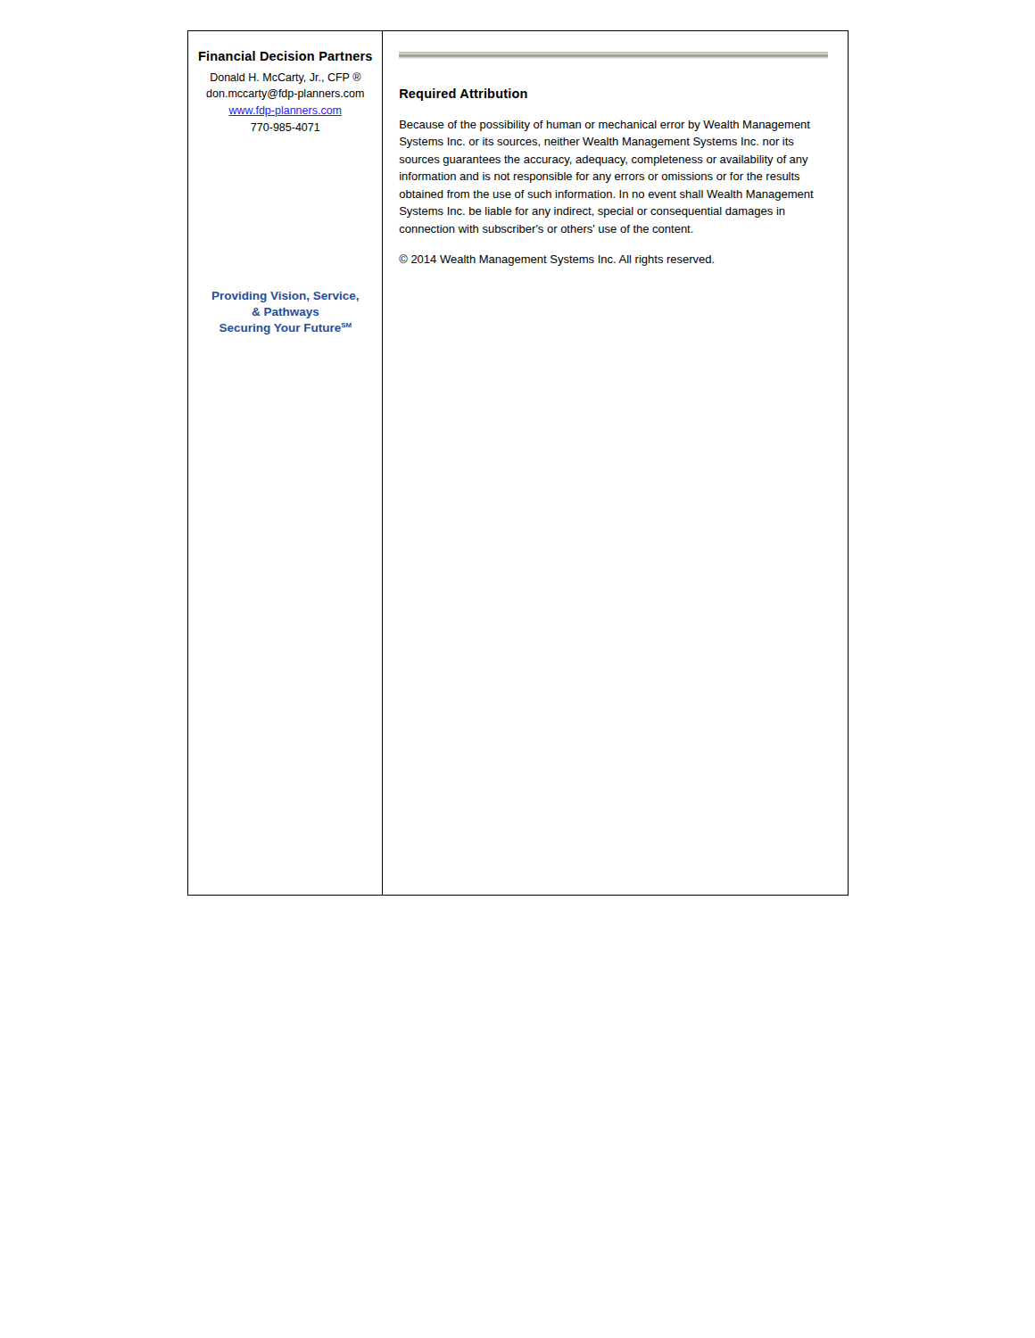Financial Decision Partners
Donald H. McCarty, Jr., CFP ®
don.mccarty@fdp-planners.com
www.fdp-planners.com
770-985-4071
Providing Vision, Service, & Pathways Securing Your FutureSM
Required Attribution
Because of the possibility of human or mechanical error by Wealth Management Systems Inc. or its sources, neither Wealth Management Systems Inc. nor its sources guarantees the accuracy, adequacy, completeness or availability of any information and is not responsible for any errors or omissions or for the results obtained from the use of such information. In no event shall Wealth Management Systems Inc. be liable for any indirect, special or consequential damages in connection with subscriber's or others' use of the content.
© 2014 Wealth Management Systems Inc. All rights reserved.